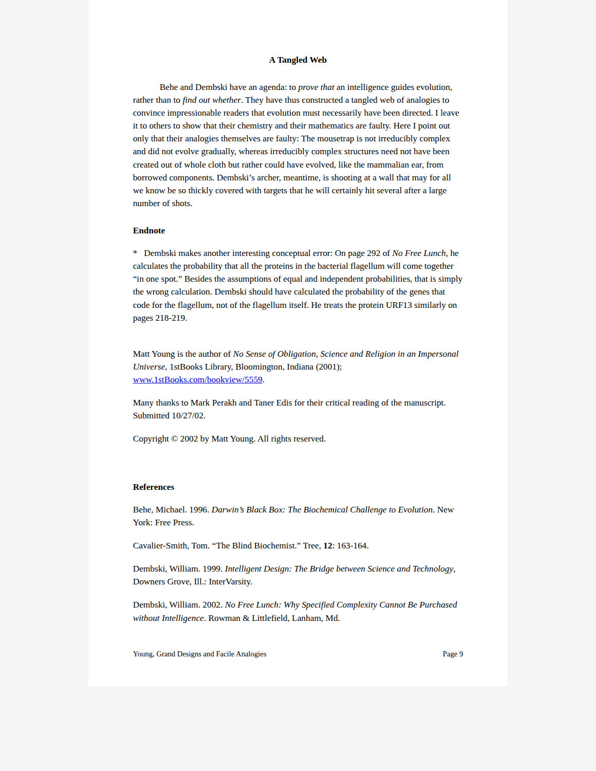A Tangled Web
Behe and Dembski have an agenda: to prove that an intelligence guides evolution, rather than to find out whether. They have thus constructed a tangled web of analogies to convince impressionable readers that evolution must necessarily have been directed. I leave it to others to show that their chemistry and their mathematics are faulty. Here I point out only that their analogies themselves are faulty: The mousetrap is not irreducibly complex and did not evolve gradually, whereas irreducibly complex structures need not have been created out of whole cloth but rather could have evolved, like the mammalian ear, from borrowed components. Dembski’s archer, meantime, is shooting at a wall that may for all we know be so thickly covered with targets that he will certainly hit several after a large number of shots.
Endnote
* Dembski makes another interesting conceptual error: On page 292 of No Free Lunch, he calculates the probability that all the proteins in the bacterial flagellum will come together “in one spot.” Besides the assumptions of equal and independent probabilities, that is simply the wrong calculation. Dembski should have calculated the probability of the genes that code for the flagellum, not of the flagellum itself. He treats the protein URF13 similarly on pages 218-219.
Matt Young is the author of No Sense of Obligation, Science and Religion in an Impersonal Universe, 1stBooks Library, Bloomington, Indiana (2001); www.1stBooks.com/bookview/5559.
Many thanks to Mark Perakh and Taner Edis for their critical reading of the manuscript. Submitted 10/27/02.
Copyright © 2002 by Matt Young. All rights reserved.
References
Behe, Michael. 1996. Darwin’s Black Box: The Biochemical Challenge to Evolution. New York: Free Press.
Cavalier-Smith, Tom. “The Blind Biochemist.” Tree, 12: 163-164.
Dembski, William. 1999. Intelligent Design: The Bridge between Science and Technology, Downers Grove, Ill.: InterVarsity.
Dembski, William. 2002. No Free Lunch: Why Specified Complexity Cannot Be Purchased without Intelligence. Rowman & Littlefield, Lanham, Md.
Young, Grand Designs and Facile Analogies Page 9